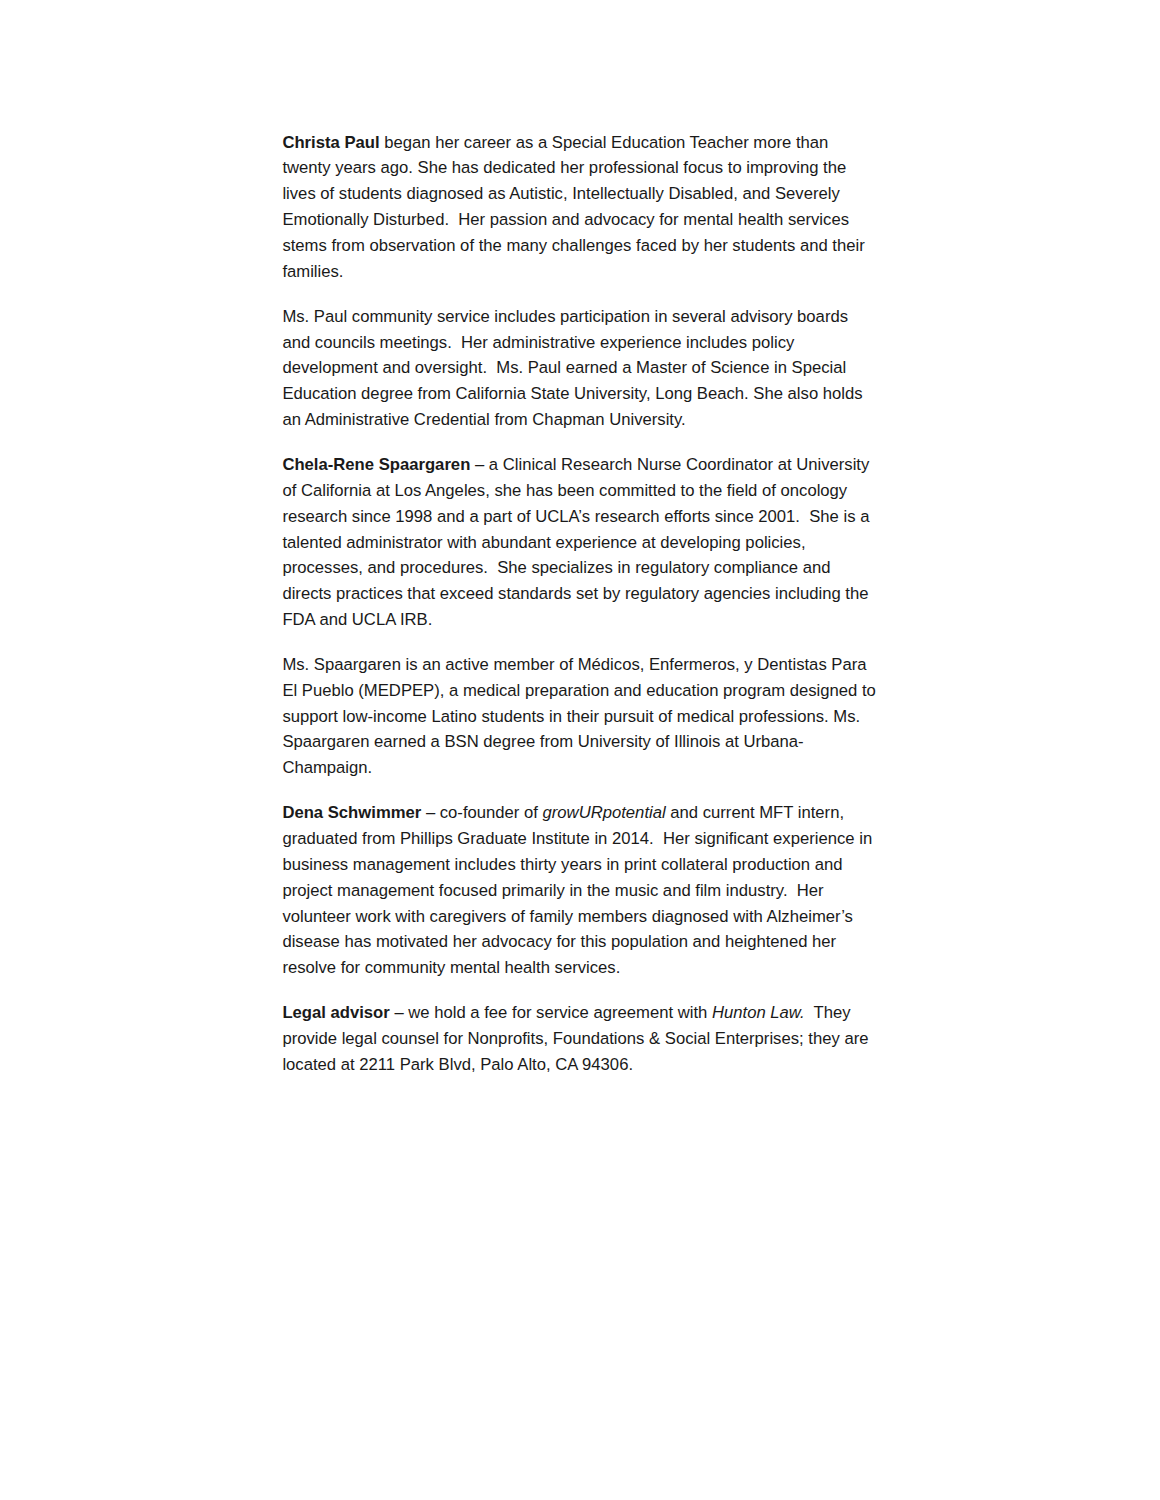Christa Paul began her career as a Special Education Teacher more than twenty years ago. She has dedicated her professional focus to improving the lives of students diagnosed as Autistic, Intellectually Disabled, and Severely Emotionally Disturbed. Her passion and advocacy for mental health services stems from observation of the many challenges faced by her students and their families.
Ms. Paul community service includes participation in several advisory boards and councils meetings. Her administrative experience includes policy development and oversight. Ms. Paul earned a Master of Science in Special Education degree from California State University, Long Beach. She also holds an Administrative Credential from Chapman University.
Chela-Rene Spaargaren – a Clinical Research Nurse Coordinator at University of California at Los Angeles, she has been committed to the field of oncology research since 1998 and a part of UCLA’s research efforts since 2001. She is a talented administrator with abundant experience at developing policies, processes, and procedures. She specializes in regulatory compliance and directs practices that exceed standards set by regulatory agencies including the FDA and UCLA IRB.
Ms. Spaargaren is an active member of Médicos, Enfermeros, y Dentistas Para El Pueblo (MEDPEP), a medical preparation and education program designed to support low-income Latino students in their pursuit of medical professions. Ms. Spaargaren earned a BSN degree from University of Illinois at Urbana-Champaign.
Dena Schwimmer – co-founder of growURpotential and current MFT intern, graduated from Phillips Graduate Institute in 2014. Her significant experience in business management includes thirty years in print collateral production and project management focused primarily in the music and film industry. Her volunteer work with caregivers of family members diagnosed with Alzheimer’s disease has motivated her advocacy for this population and heightened her resolve for community mental health services.
Legal advisor – we hold a fee for service agreement with Hunton Law. They provide legal counsel for Nonprofits, Foundations & Social Enterprises; they are located at 2211 Park Blvd, Palo Alto, CA 94306.